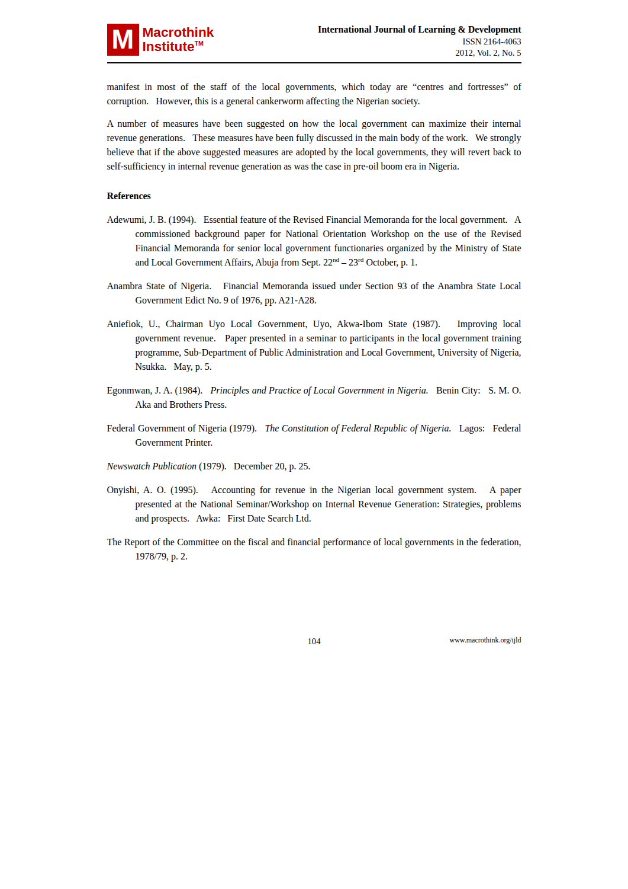M
Macrothink
InstituteTM
International Journal of Learning & Development
ISSN 2164-4063
2012, Vol. 2, No. 5
manifest in most of the staff of the local governments, which today are “centres and fortresses” of corruption. However, this is a general cankerworm affecting the Nigerian society.
A number of measures have been suggested on how the local government can maximize their internal revenue generations. These measures have been fully discussed in the main body of the work. We strongly believe that if the above suggested measures are adopted by the local governments, they will revert back to self-sufficiency in internal revenue generation as was the case in pre-oil boom era in Nigeria.
References
Adewumi, J. B. (1994). Essential feature of the Revised Financial Memoranda for the local government. A commissioned background paper for National Orientation Workshop on the use of the Revised Financial Memoranda for senior local government functionaries organized by the Ministry of State and Local Government Affairs, Abuja from Sept. 22nd – 23rd October, p. 1.
Anambra State of Nigeria. Financial Memoranda issued under Section 93 of the Anambra State Local Government Edict No. 9 of 1976, pp. A21-A28.
Aniefiok, U., Chairman Uyo Local Government, Uyo, Akwa-Ibom State (1987). Improving local government revenue. Paper presented in a seminar to participants in the local government training programme, Sub-Department of Public Administration and Local Government, University of Nigeria, Nsukka. May, p. 5.
Egonmwan, J. A. (1984). Principles and Practice of Local Government in Nigeria. Benin City: S. M. O. Aka and Brothers Press.
Federal Government of Nigeria (1979). The Constitution of Federal Republic of Nigeria. Lagos: Federal Government Printer.
Newswatch Publication (1979). December 20, p. 25.
Onyishi, A. O. (1995). Accounting for revenue in the Nigerian local government system. A paper presented at the National Seminar/Workshop on Internal Revenue Generation: Strategies, problems and prospects. Awka: First Date Search Ltd.
The Report of the Committee on the fiscal and financial performance of local governments in the federation, 1978/79, p. 2.
104 www.macrothink.org/ijld